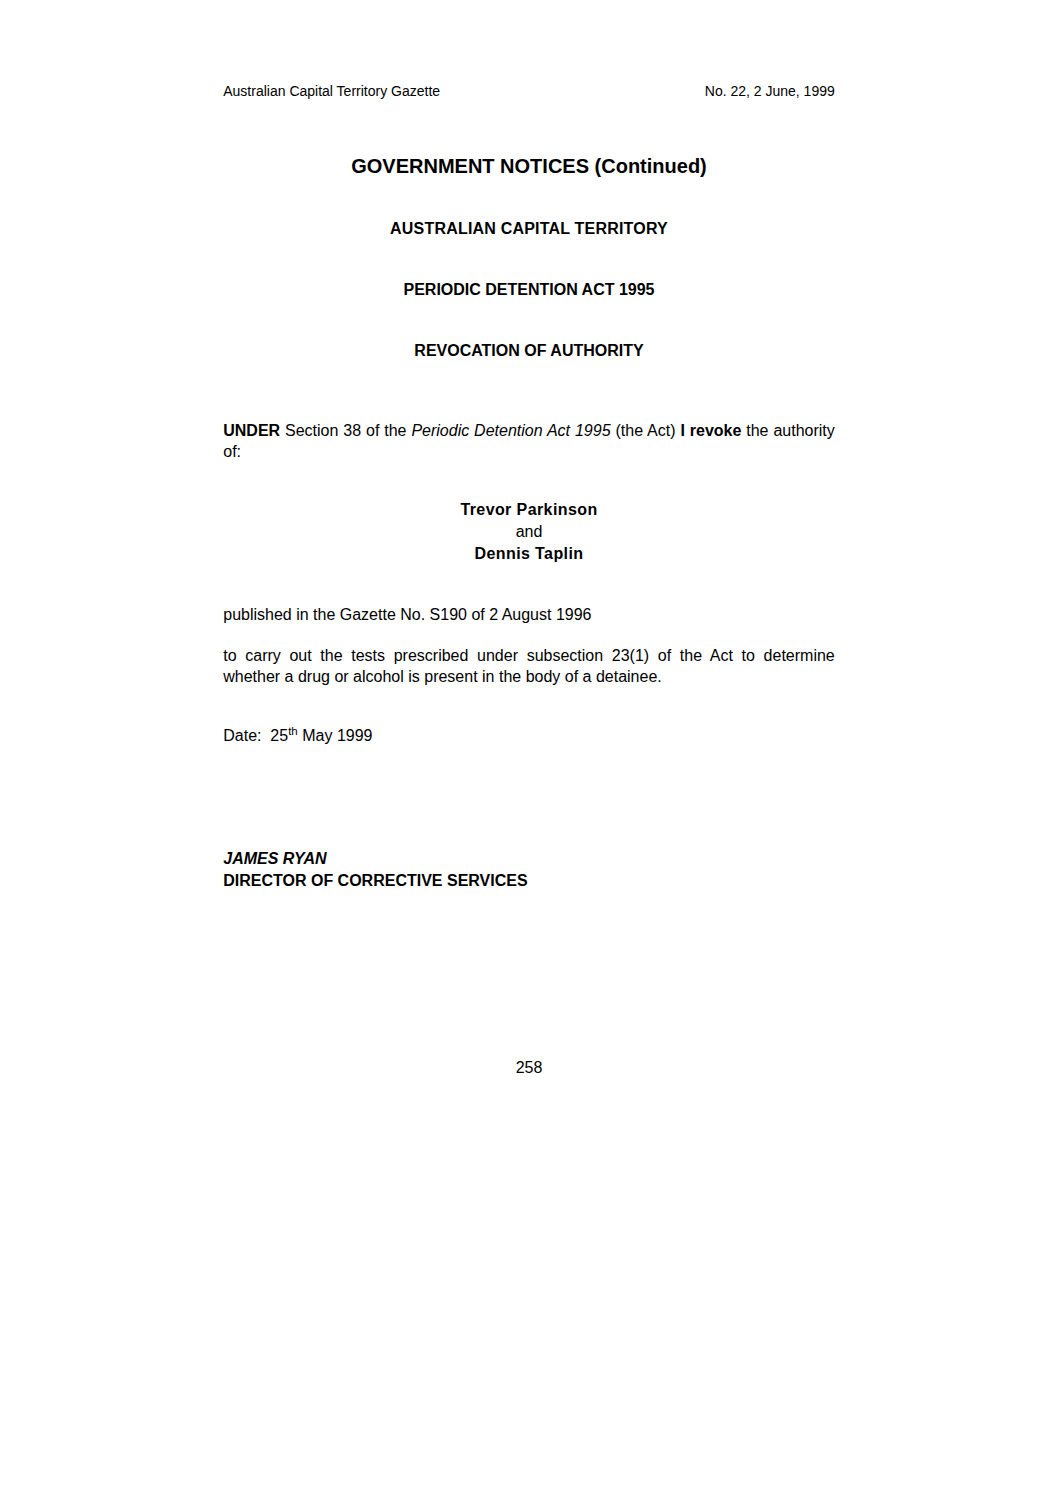Australian Capital Territory Gazette No. 22, 2 June, 1999
GOVERNMENT NOTICES (Continued)
AUSTRALIAN CAPITAL TERRITORY
PERIODIC DETENTION ACT 1995
REVOCATION OF AUTHORITY
UNDER Section 38 of the Periodic Detention Act 1995 (the Act) I revoke the authority of:
Trevor Parkinson
and
Dennis Taplin
published in the Gazette No. S190 of 2 August 1996
to carry out the tests prescribed under subsection 23(1) of the Act to determine whether a drug or alcohol is present in the body of a detainee.
Date: 25th May 1999
JAMES RYAN
DIRECTOR OF CORRECTIVE SERVICES
258